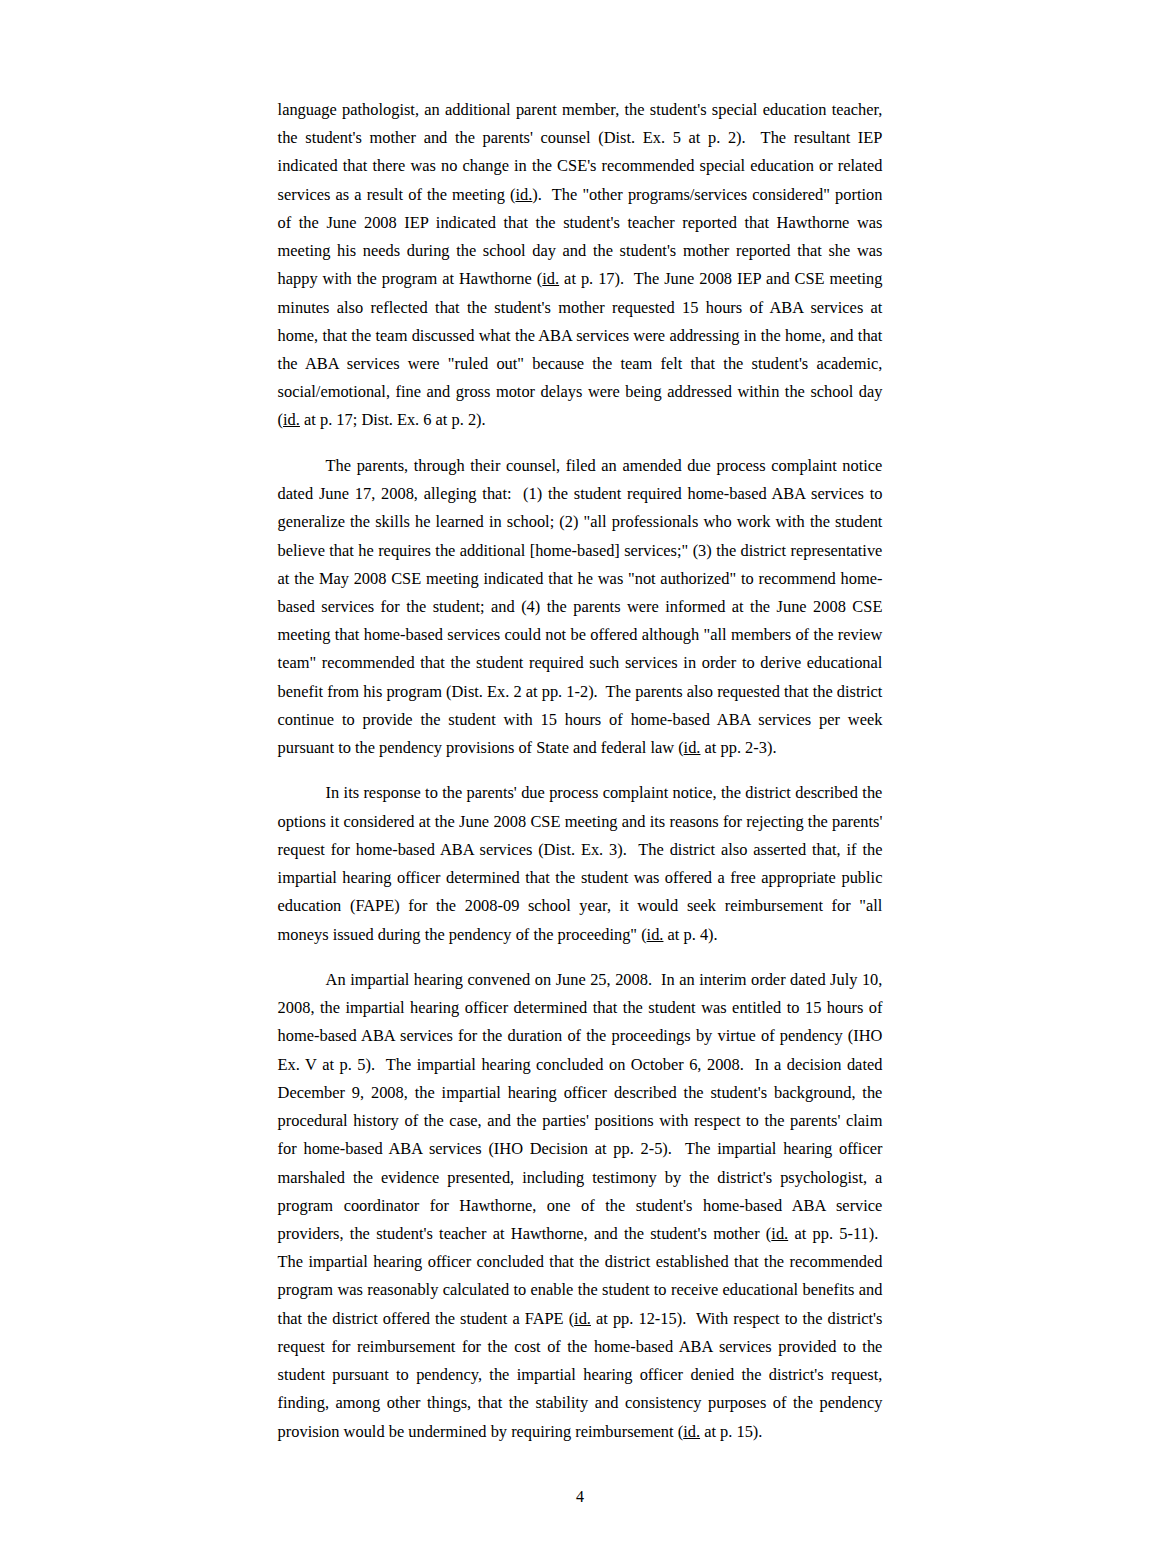language pathologist, an additional parent member, the student's special education teacher, the student's mother and the parents' counsel (Dist. Ex. 5 at p. 2). The resultant IEP indicated that there was no change in the CSE's recommended special education or related services as a result of the meeting (id.). The "other programs/services considered" portion of the June 2008 IEP indicated that the student's teacher reported that Hawthorne was meeting his needs during the school day and the student's mother reported that she was happy with the program at Hawthorne (id. at p. 17). The June 2008 IEP and CSE meeting minutes also reflected that the student's mother requested 15 hours of ABA services at home, that the team discussed what the ABA services were addressing in the home, and that the ABA services were "ruled out" because the team felt that the student's academic, social/emotional, fine and gross motor delays were being addressed within the school day (id. at p. 17; Dist. Ex. 6 at p. 2).
The parents, through their counsel, filed an amended due process complaint notice dated June 17, 2008, alleging that: (1) the student required home-based ABA services to generalize the skills he learned in school; (2) "all professionals who work with the student believe that he requires the additional [home-based] services;" (3) the district representative at the May 2008 CSE meeting indicated that he was "not authorized" to recommend home-based services for the student; and (4) the parents were informed at the June 2008 CSE meeting that home-based services could not be offered although "all members of the review team" recommended that the student required such services in order to derive educational benefit from his program (Dist. Ex. 2 at pp. 1-2). The parents also requested that the district continue to provide the student with 15 hours of home-based ABA services per week pursuant to the pendency provisions of State and federal law (id. at pp. 2-3).
In its response to the parents' due process complaint notice, the district described the options it considered at the June 2008 CSE meeting and its reasons for rejecting the parents' request for home-based ABA services (Dist. Ex. 3). The district also asserted that, if the impartial hearing officer determined that the student was offered a free appropriate public education (FAPE) for the 2008-09 school year, it would seek reimbursement for "all moneys issued during the pendency of the proceeding" (id. at p. 4).
An impartial hearing convened on June 25, 2008. In an interim order dated July 10, 2008, the impartial hearing officer determined that the student was entitled to 15 hours of home-based ABA services for the duration of the proceedings by virtue of pendency (IHO Ex. V at p. 5). The impartial hearing concluded on October 6, 2008. In a decision dated December 9, 2008, the impartial hearing officer described the student's background, the procedural history of the case, and the parties' positions with respect to the parents' claim for home-based ABA services (IHO Decision at pp. 2-5). The impartial hearing officer marshaled the evidence presented, including testimony by the district's psychologist, a program coordinator for Hawthorne, one of the student's home-based ABA service providers, the student's teacher at Hawthorne, and the student's mother (id. at pp. 5-11). The impartial hearing officer concluded that the district established that the recommended program was reasonably calculated to enable the student to receive educational benefits and that the district offered the student a FAPE (id. at pp. 12-15). With respect to the district's request for reimbursement for the cost of the home-based ABA services provided to the student pursuant to pendency, the impartial hearing officer denied the district's request, finding, among other things, that the stability and consistency purposes of the pendency provision would be undermined by requiring reimbursement (id. at p. 15).
4